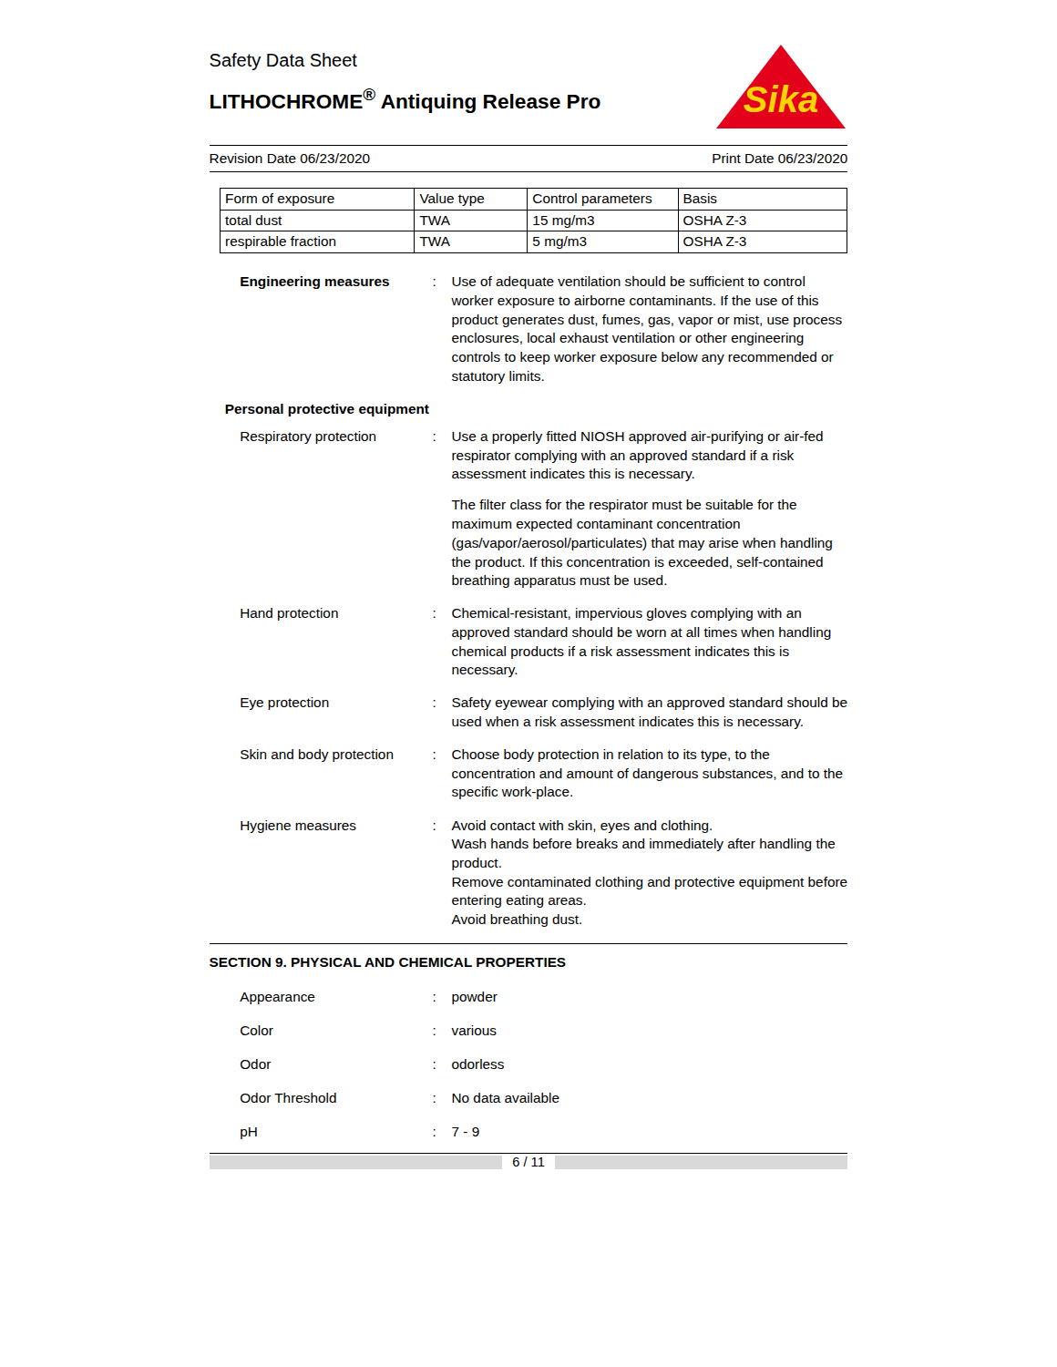Sika R
Safety Data Sheet
LITHOCHROME® Antiquing Release Pro
Revision Date 06/23/2020
Print Date 06/23/2020
| Form of exposure | Value type | Control parameters | Basis |
| total dust | TWA | 15 mg/m3 | OSHA Z-3 |
| respirable fraction | TWA | 5 mg/m3 | OSHA Z-3 |
Engineering measures
:
Use of adequate ventilation should be sufficient to control worker exposure to airborne contaminants. If the use of this product generates dust, fumes, gas, vapor or mist, use process enclosures, local exhaust ventilation or other engineering controls to keep worker exposure below any recommended or statutory limits.
Personal protective equipment
Respiratory protection
:
Use a properly fitted NIOSH approved air-purifying or air-fed respirator complying with an approved standard if a risk assessment indicates this is necessary.
The filter class for the respirator must be suitable for the maximum expected contaminant concentration (gas/vapor/aerosol/particulates) that may arise when handling the product. If this concentration is exceeded, self-contained breathing apparatus must be used.
Hand protection
:
Chemical-resistant, impervious gloves complying with an approved standard should be worn at all times when handling chemical products if a risk assessment indicates this is necessary.
Eye protection
:
Safety eyewear complying with an approved standard should be used when a risk assessment indicates this is necessary.
Skin and body protection
:
Choose body protection in relation to its type, to the concentration and amount of dangerous substances, and to the specific work-place.
Hygiene measures
:
Avoid contact with skin, eyes and clothing.
Wash hands before breaks and immediately after handling the product.
Remove contaminated clothing and protective equipment before entering eating areas.
Avoid breathing dust.
SECTION 9. PHYSICAL AND CHEMICAL PROPERTIES
Appearance
:
powder
Color
:
various
Odor
:
odorless
Odor Threshold
:
No data available
pH
:
7 - 9
6 / 11